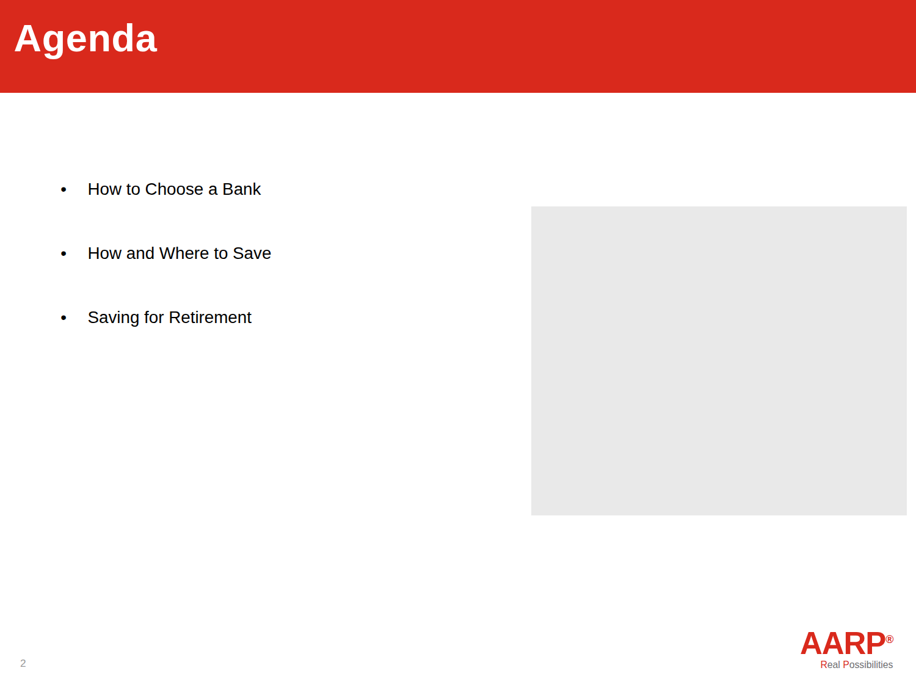Agenda
How to Choose a Bank
How and Where to Save
Saving for Retirement
2
AARP®
Real Possibilities